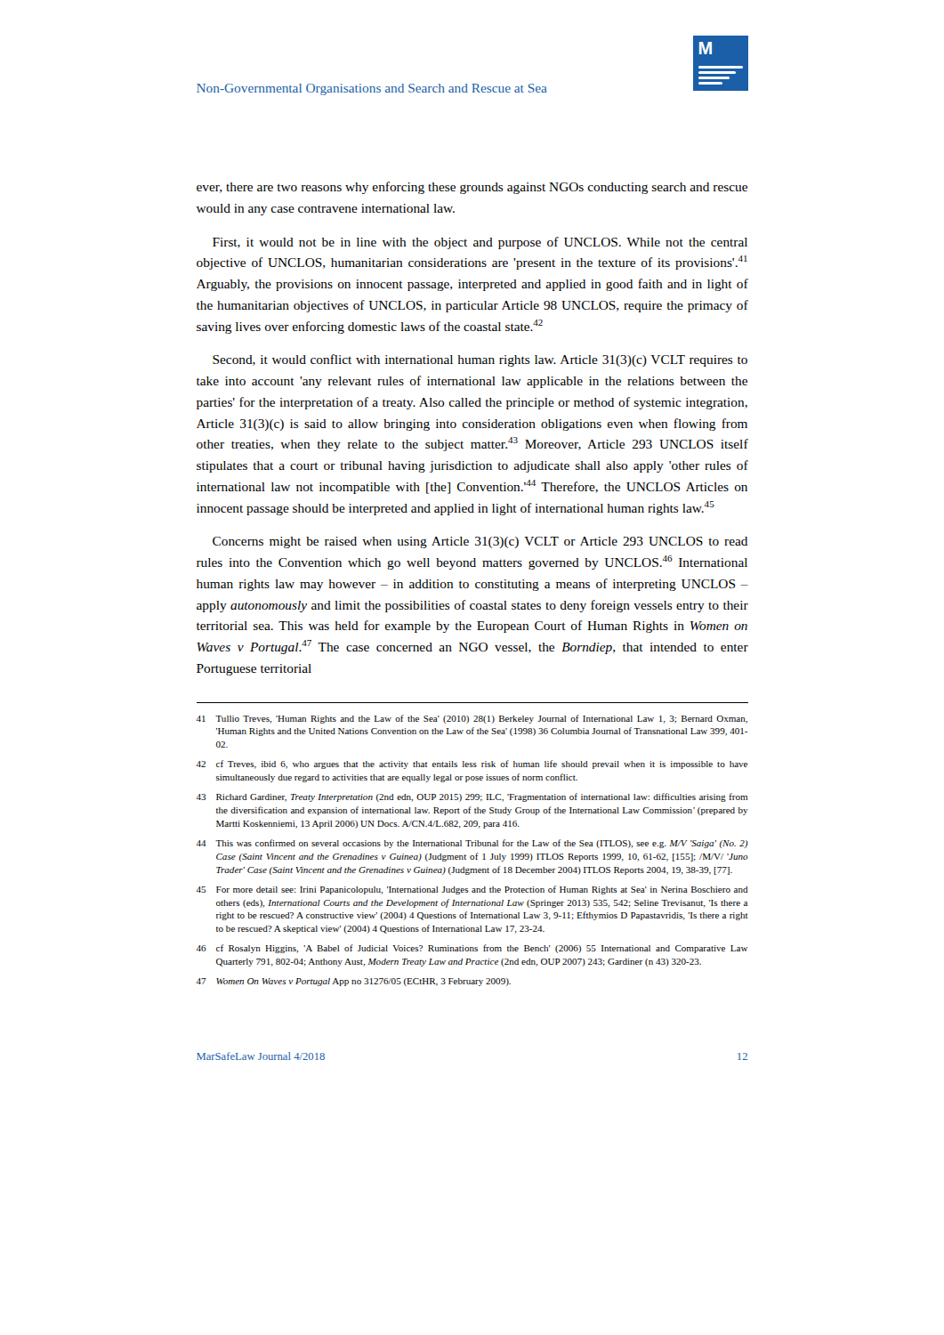M
Non-Governmental Organisations and Search and Rescue at Sea
ever, there are two reasons why enforcing these grounds against NGOs conducting search and rescue would in any case contravene international law.
First, it would not be in line with the object and purpose of UNCLOS. While not the central objective of UNCLOS, humanitarian considerations are 'present in the texture of its provisions'.41 Arguably, the provisions on innocent passage, interpreted and applied in good faith and in light of the humanitarian objectives of UNCLOS, in particular Article 98 UNCLOS, require the primacy of saving lives over enforcing domestic laws of the coastal state.42
Second, it would conflict with international human rights law. Article 31(3)(c) VCLT requires to take into account 'any relevant rules of international law applicable in the relations between the parties' for the interpretation of a treaty. Also called the principle or method of systemic integration, Article 31(3)(c) is said to allow bringing into consideration obligations even when flowing from other treaties, when they relate to the subject matter.43 Moreover, Article 293 UNCLOS itself stipulates that a court or tribunal having jurisdiction to adjudicate shall also apply 'other rules of international law not incompatible with [the] Convention.'44 Therefore, the UNCLOS Articles on innocent passage should be interpreted and applied in light of international human rights law.45
Concerns might be raised when using Article 31(3)(c) VCLT or Article 293 UNCLOS to read rules into the Convention which go well beyond matters governed by UNCLOS.46 International human rights law may however – in addition to constituting a means of interpreting UNCLOS – apply autonomously and limit the possibilities of coastal states to deny foreign vessels entry to their territorial sea. This was held for example by the European Court of Human Rights in Women on Waves v Portugal.47 The case concerned an NGO vessel, the Borndiep, that intended to enter Portuguese territorial
41 Tullio Treves, 'Human Rights and the Law of the Sea' (2010) 28(1) Berkeley Journal of International Law 1, 3; Bernard Oxman, 'Human Rights and the United Nations Convention on the Law of the Sea' (1998) 36 Columbia Journal of Transnational Law 399, 401-02.
42cf Treves, ibid 6, who argues that the activity that entails less risk of human life should prevail when it is impossible to have simultaneously due regard to activities that are equally legal or pose issues of norm conflict.
43 Richard Gardiner, Treaty Interpretation (2nd edn, OUP 2015) 299; ILC, 'Fragmentation of international law: difficulties arising from the diversification and expansion of international law. Report of the Study Group of the International Law Commission' (prepared by Martti Koskenniemi, 13 April 2006) UN Docs. A/CN.4/L.682, 209, para 416.
44 This was confirmed on several occasions by the International Tribunal for the Law of the Sea (ITLOS), see e.g. M/V 'Saiga' (No. 2) Case (Saint Vincent and the Grenadines v Guinea) (Judgment of 1 July 1999) ITLOS Reports 1999, 10, 61-62, [155]; /M/V/ 'Juno Trader' Case (Saint Vincent and the Grenadines v Guinea) (Judgment of 18 December 2004) ITLOS Reports 2004, 19, 38-39, [77].
45 For more detail see: Irini Papanicolopulu, 'International Judges and the Protection of Human Rights at Sea' in Nerina Boschiero and others (eds), International Courts and the Development of International Law (Springer 2013) 535, 542; Seline Trevisanut, 'Is there a right to be rescued? A constructive view' (2004) 4 Questions of International Law 3, 9-11; Efthymios D Papastavridis, 'Is there a right to be rescued? A skeptical view' (2004) 4 Questions of International Law 17, 23-24.
46cf Rosalyn Higgins, 'A Babel of Judicial Voices? Ruminations from the Bench' (2006) 55 International and Comparative Law Quarterly 791, 802-04; Anthony Aust, Modern Treaty Law and Practice (2nd edn, OUP 2007) 243; Gardiner (n 43) 320-23.
47 Women On Waves v Portugal App no 31276/05 (ECtHR, 3 February 2009).
MarSafeLaw Journal 4/2018
12